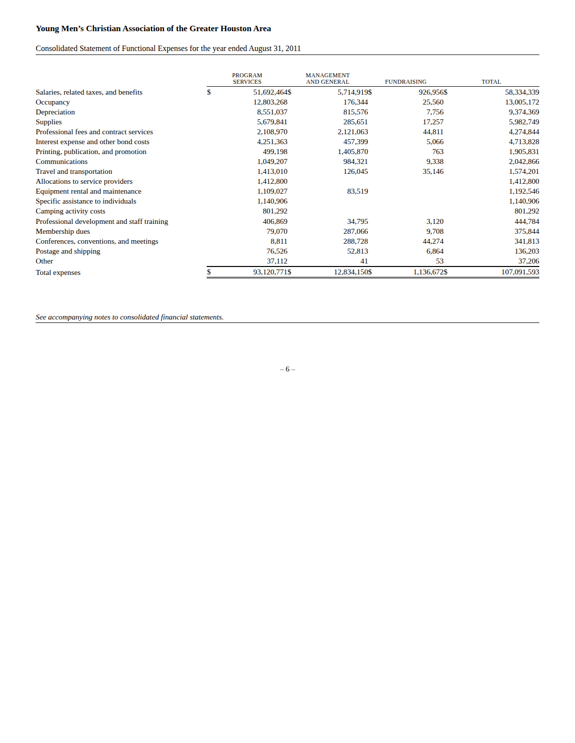Young Men’s Christian Association of the Greater Houston Area
Consolidated Statement of Functional Expenses for the year ended August 31, 2011
| | PROGRAM SERVICES | MANAGEMENT AND GENERAL | FUNDRAISING | TOTAL |
| --- | --- | --- | --- | --- |
| Salaries, related taxes, and benefits | $ | 51,692,464 | $ | 5,714,919 | $ | 926,956 | $ | 58,334,339 |
| Occupancy | | 12,803,268 | | 176,344 | | 25,560 | | 13,005,172 |
| Depreciation | | 8,551,037 | | 815,576 | | 7,756 | | 9,374,369 |
| Supplies | | 5,679,841 | | 285,651 | | 17,257 | | 5,982,749 |
| Professional fees and contract services | | 2,108,970 | | 2,121,063 | | 44,811 | | 4,274,844 |
| Interest expense and other bond costs | | 4,251,363 | | 457,399 | | 5,066 | | 4,713,828 |
| Printing, publication, and promotion | | 499,198 | | 1,405,870 | | 763 | | 1,905,831 |
| Communications | | 1,049,207 | | 984,321 | | 9,338 | | 2,042,866 |
| Travel and transportation | | 1,413,010 | | 126,045 | | 35,146 | | 1,574,201 |
| Allocations to service providers | | 1,412,800 | | | | | | 1,412,800 |
| Equipment rental and maintenance | | 1,109,027 | | 83,519 | | | | 1,192,546 |
| Specific assistance to individuals | | 1,140,906 | | | | | | 1,140,906 |
| Camping activity costs | | 801,292 | | | | | | 801,292 |
| Professional development and staff training | | 406,869 | | 34,795 | | 3,120 | | 444,784 |
| Membership dues | | 79,070 | | 287,066 | | 9,708 | | 375,844 |
| Conferences, conventions, and meetings | | 8,811 | | 288,728 | | 44,274 | | 341,813 |
| Postage and shipping | | 76,526 | | 52,813 | | 6,864 | | 136,203 |
| Other | | 37,112 | | 41 | | 53 | | 37,206 |
| Total expenses | $ | 93,120,771 | $ | 12,834,150 | $ | 1,136,672 | $ | 107,091,593 |
See accompanying notes to consolidated financial statements.
– 6 –